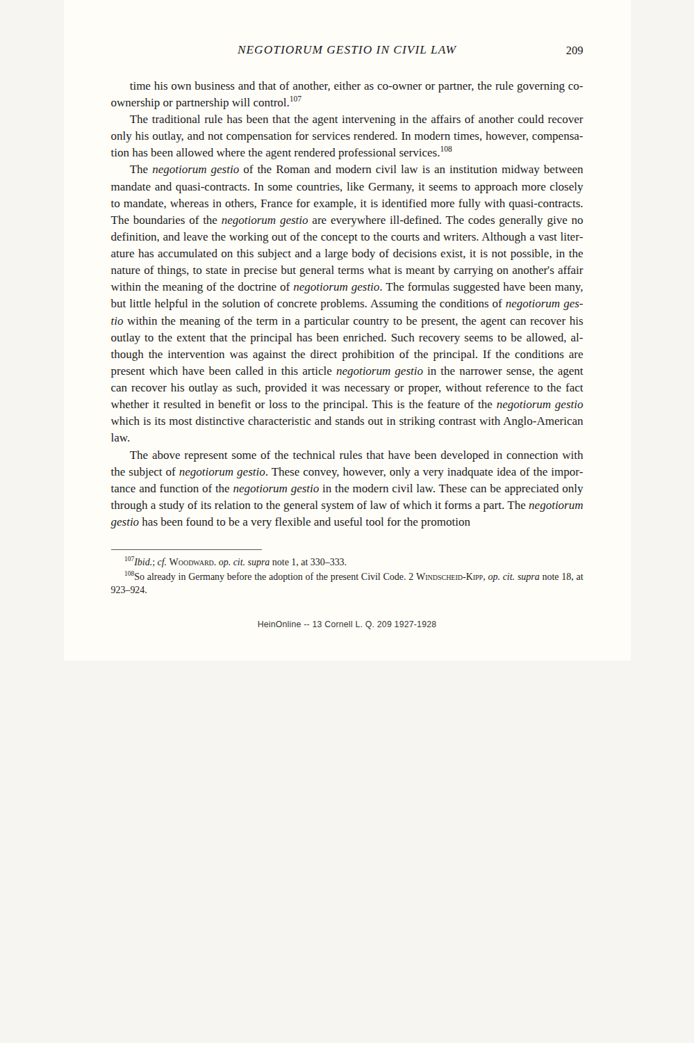NEGOTIORUM GESTIO IN CIVIL LAW 209
time his own business and that of another, either as co-owner or partner, the rule governing co-ownership or partnership will control.107
The traditional rule has been that the agent intervening in the affairs of another could recover only his outlay, and not compensation for services rendered. In modern times, however, compensation has been allowed where the agent rendered professional services.108
The negotiorum gestio of the Roman and modern civil law is an institution midway between mandate and quasi-contracts. In some countries, like Germany, it seems to approach more closely to mandate, whereas in others, France for example, it is identified more fully with quasi-contracts. The boundaries of the negotiorum gestio are everywhere ill-defined. The codes generally give no definition, and leave the working out of the concept to the courts and writers. Although a vast literature has accumulated on this subject and a large body of decisions exist, it is not possible, in the nature of things, to state in precise but general terms what is meant by carrying on another's affair within the meaning of the doctrine of negotiorum gestio. The formulas suggested have been many, but little helpful in the solution of concrete problems. Assuming the conditions of negotiorum gestio within the meaning of the term in a particular country to be present, the agent can recover his outlay to the extent that the principal has been enriched. Such recovery seems to be allowed, although the intervention was against the direct prohibition of the principal. If the conditions are present which have been called in this article negotiorum gestio in the narrower sense, the agent can recover his outlay as such, provided it was necessary or proper, without reference to the fact whether it resulted in benefit or loss to the principal. This is the feature of the negotiorum gestio which is its most distinctive characteristic and stands out in striking contrast with Anglo-American law.
The above represent some of the technical rules that have been developed in connection with the subject of negotiorum gestio. These convey, however, only a very inadquate idea of the importance and function of the negotiorum gestio in the modern civil law. These can be appreciated only through a study of its relation to the general system of law of which it forms a part. The negotiorum gestio has been found to be a very flexible and useful tool for the promotion
107Ibid.; cf. Woodward. op. cit. supra note 1, at 330–333.
108So already in Germany before the adoption of the present Civil Code. 2 Windscheid-Kipp, op. cit. supra note 18, at 923–924.
HeinOnline -- 13 Cornell L. Q. 209 1927-1928